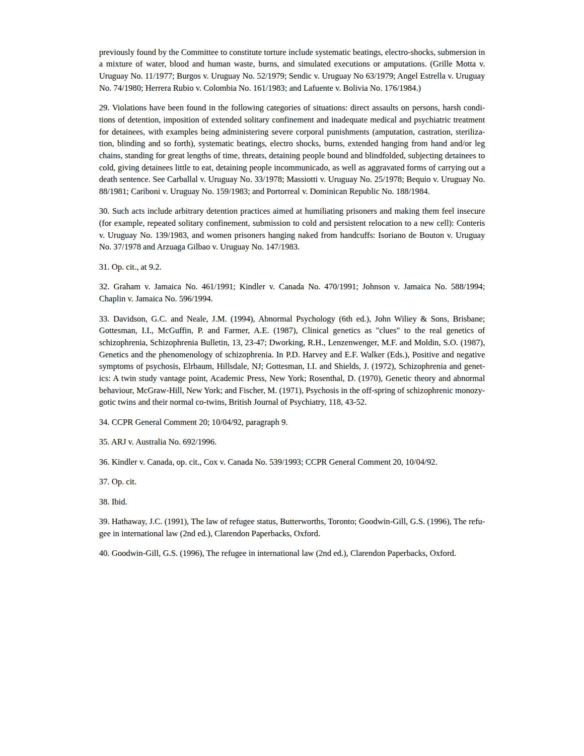previously found by the Committee to constitute torture include systematic beatings, electro-shocks, submersion in a mixture of water, blood and human waste, burns, and simulated executions or amputations. (Grille Motta v. Uruguay No. 11/1977; Burgos v. Uruguay No. 52/1979; Sendic v. Uruguay No 63/1979; Angel Estrella v. Uruguay No. 74/1980; Herrera Rubio v. Colombia No. 161/1983; and Lafuente v. Bolivia No. 176/1984.)
29. Violations have been found in the following categories of situations: direct assaults on persons, harsh conditions of detention, imposition of extended solitary confinement and inadequate medical and psychiatric treatment for detainees, with examples being administering severe corporal punishments (amputation, castration, sterilization, blinding and so forth), systematic beatings, electro shocks, burns, extended hanging from hand and/or leg chains, standing for great lengths of time, threats, detaining people bound and blindfolded, subjecting detainees to cold, giving detainees little to eat, detaining people incommunicado, as well as aggravated forms of carrying out a death sentence. See Carballal v. Uruguay No. 33/1978; Massiotti v. Uruguay No. 25/1978; Bequio v. Uruguay No. 88/1981; Cariboni v. Uruguay No. 159/1983; and Portorreal v. Dominican Republic No. 188/1984.
30. Such acts include arbitrary detention practices aimed at humiliating prisoners and making them feel insecure (for example, repeated solitary confinement, submission to cold and persistent relocation to a new cell): Conteris v. Uruguay No. 139/1983, and women prisoners hanging naked from handcuffs: Isoriano de Bouton v. Uruguay No. 37/1978 and Arzuaga Gilbao v. Uruguay No. 147/1983.
31. Op. cit., at 9.2.
32. Graham v. Jamaica No. 461/1991; Kindler v. Canada No. 470/1991; Johnson v. Jamaica No. 588/1994; Chaplin v. Jamaica No. 596/1994.
33. Davidson, G.C. and Neale, J.M. (1994), Abnormal Psychology (6th ed.), John Wiliey & Sons, Brisbane; Gottesman, I.I., McGuffin, P. and Farmer, A.E. (1987), Clinical genetics as "clues" to the real genetics of schizophrenia, Schizophrenia Bulletin, 13, 23-47; Dworking, R.H., Lenzenwenger, M.F. and Moldin, S.O. (1987), Genetics and the phenomenology of schizophrenia. In P.D. Harvey and E.F. Walker (Eds.), Positive and negative symptoms of psychosis, Elrbaum, Hillsdale, NJ; Gottesman, I.I. and Shields, J. (1972), Schizophrenia and genetics: A twin study vantage point, Academic Press, New York; Rosenthal, D. (1970), Genetic theory and abnormal behaviour, McGraw-Hill, New York; and Fischer, M. (1971), Psychosis in the off-spring of schizophrenic monozygotic twins and their normal co-twins, British Journal of Psychiatry, 118, 43-52.
34. CCPR General Comment 20; 10/04/92, paragraph 9.
35. ARJ v. Australia No. 692/1996.
36. Kindler v. Canada, op. cit., Cox v. Canada No. 539/1993; CCPR General Comment 20, 10/04/92.
37. Op. cit.
38. Ibid.
39. Hathaway, J.C. (1991), The law of refugee status, Butterworths, Toronto; Goodwin-Gill, G.S. (1996), The refugee in international law (2nd ed.), Clarendon Paperbacks, Oxford.
40. Goodwin-Gill, G.S. (1996), The refugee in international law (2nd ed.), Clarendon Paperbacks, Oxford.